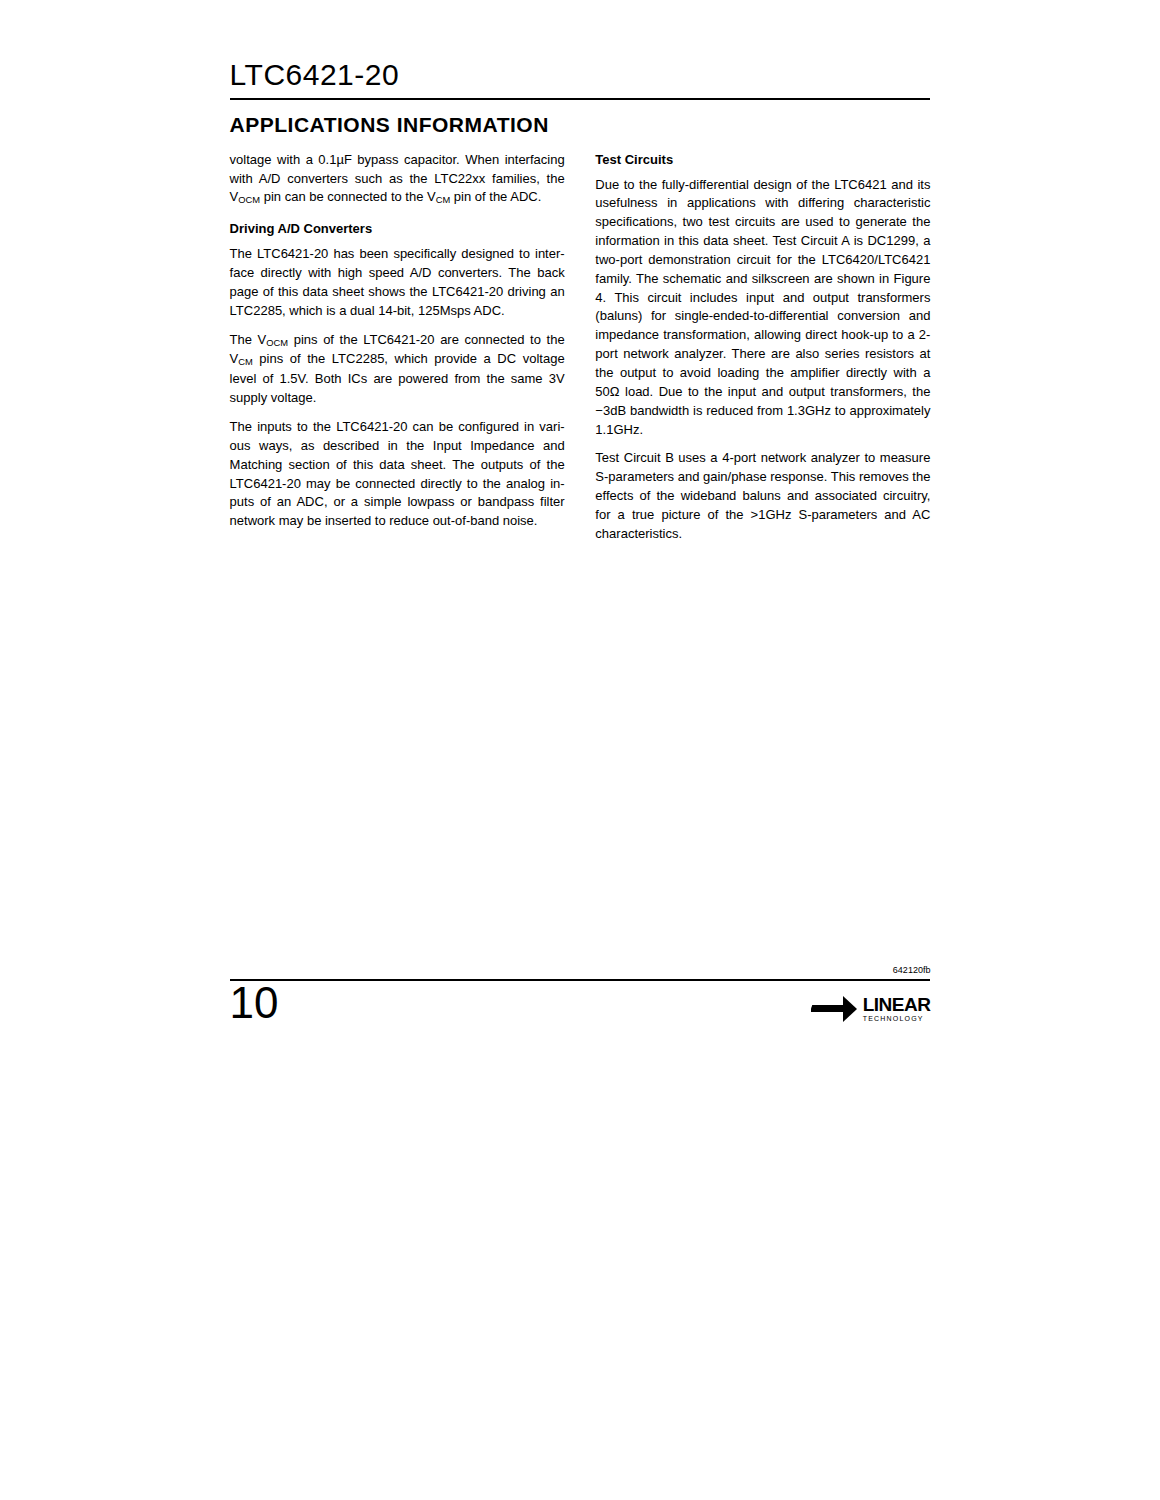LTC6421-20
Applications Information
voltage with a 0.1µF bypass capacitor. When interfacing with A/D converters such as the LTC22xx families, the VOCM pin can be connected to the VCM pin of the ADC.
Driving A/D Converters
The LTC6421-20 has been specifically designed to interface directly with high speed A/D converters. The back page of this data sheet shows the LTC6421-20 driving an LTC2285, which is a dual 14-bit, 125Msps ADC.
The VOCM pins of the LTC6421-20 are connected to the VCM pins of the LTC2285, which provide a DC voltage level of 1.5V. Both ICs are powered from the same 3V supply voltage.
The inputs to the LTC6421-20 can be configured in various ways, as described in the Input Impedance and Matching section of this data sheet. The outputs of the LTC6421-20 may be connected directly to the analog inputs of an ADC, or a simple lowpass or bandpass filter network may be inserted to reduce out-of-band noise.
Test Circuits
Due to the fully-differential design of the LTC6421 and its usefulness in applications with differing characteristic specifications, two test circuits are used to generate the information in this data sheet. Test Circuit A is DC1299, a two-port demonstration circuit for the LTC6420/LTC6421 family. The schematic and silkscreen are shown in Figure 4. This circuit includes input and output transformers (baluns) for single-ended-to-differential conversion and impedance transformation, allowing direct hook-up to a 2-port network analyzer. There are also series resistors at the output to avoid loading the amplifier directly with a 50Ω load. Due to the input and output transformers, the −3dB bandwidth is reduced from 1.3GHz to approximately 1.1GHz.
Test Circuit B uses a 4-port network analyzer to measure S-parameters and gain/phase response. This removes the effects of the wideband baluns and associated circuitry, for a true picture of the >1GHz S-parameters and AC characteristics.
642120fb
10
LINEAR TECHNOLOGY